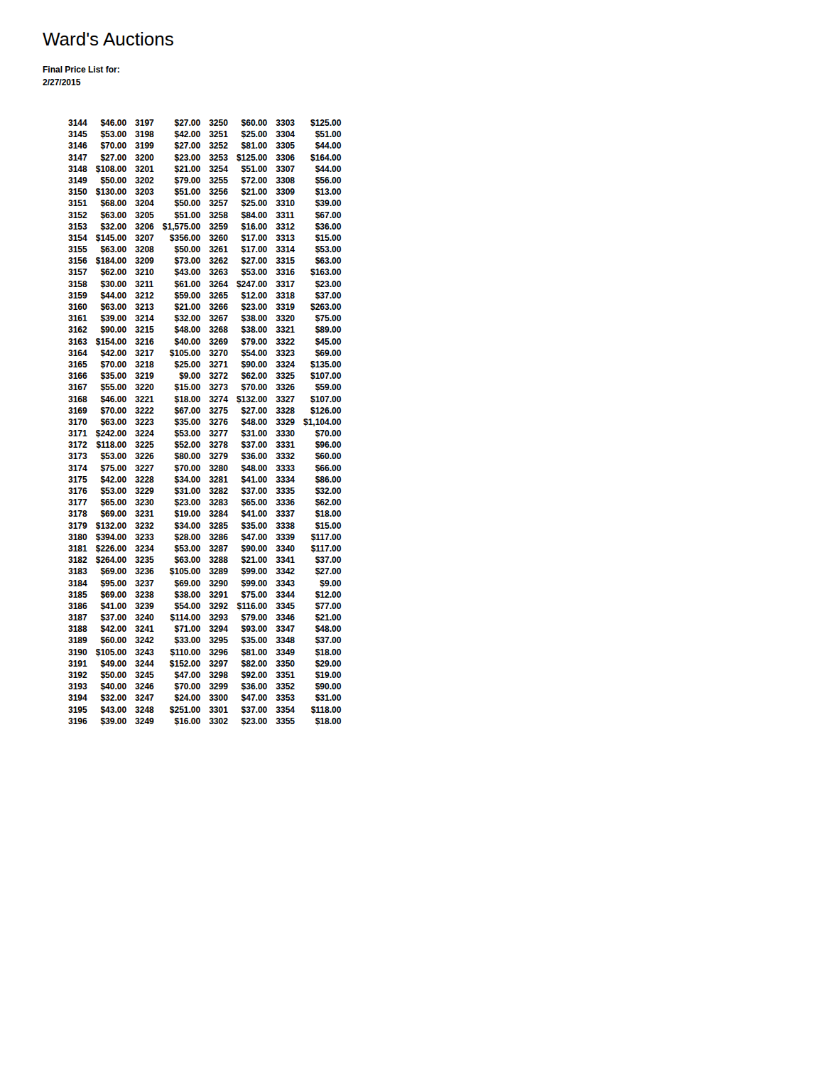Ward's Auctions
Final Price List for:
2/27/2015
| 3144 | $46.00 | 3197 | $27.00 | 3250 | $60.00 | 3303 | $125.00 |
| 3145 | $53.00 | 3198 | $42.00 | 3251 | $25.00 | 3304 | $51.00 |
| 3146 | $70.00 | 3199 | $27.00 | 3252 | $81.00 | 3305 | $44.00 |
| 3147 | $27.00 | 3200 | $23.00 | 3253 | $125.00 | 3306 | $164.00 |
| 3148 | $108.00 | 3201 | $21.00 | 3254 | $51.00 | 3307 | $44.00 |
| 3149 | $50.00 | 3202 | $79.00 | 3255 | $72.00 | 3308 | $56.00 |
| 3150 | $130.00 | 3203 | $51.00 | 3256 | $21.00 | 3309 | $13.00 |
| 3151 | $68.00 | 3204 | $50.00 | 3257 | $25.00 | 3310 | $39.00 |
| 3152 | $63.00 | 3205 | $51.00 | 3258 | $84.00 | 3311 | $67.00 |
| 3153 | $32.00 | 3206 | $1,575.00 | 3259 | $16.00 | 3312 | $36.00 |
| 3154 | $145.00 | 3207 | $356.00 | 3260 | $17.00 | 3313 | $15.00 |
| 3155 | $63.00 | 3208 | $50.00 | 3261 | $17.00 | 3314 | $53.00 |
| 3156 | $184.00 | 3209 | $73.00 | 3262 | $27.00 | 3315 | $63.00 |
| 3157 | $62.00 | 3210 | $43.00 | 3263 | $53.00 | 3316 | $163.00 |
| 3158 | $30.00 | 3211 | $61.00 | 3264 | $247.00 | 3317 | $23.00 |
| 3159 | $44.00 | 3212 | $59.00 | 3265 | $12.00 | 3318 | $37.00 |
| 3160 | $63.00 | 3213 | $21.00 | 3266 | $23.00 | 3319 | $263.00 |
| 3161 | $39.00 | 3214 | $32.00 | 3267 | $38.00 | 3320 | $75.00 |
| 3162 | $90.00 | 3215 | $48.00 | 3268 | $38.00 | 3321 | $89.00 |
| 3163 | $154.00 | 3216 | $40.00 | 3269 | $79.00 | 3322 | $45.00 |
| 3164 | $42.00 | 3217 | $105.00 | 3270 | $54.00 | 3323 | $69.00 |
| 3165 | $70.00 | 3218 | $25.00 | 3271 | $90.00 | 3324 | $135.00 |
| 3166 | $35.00 | 3219 | $9.00 | 3272 | $62.00 | 3325 | $107.00 |
| 3167 | $55.00 | 3220 | $15.00 | 3273 | $70.00 | 3326 | $59.00 |
| 3168 | $46.00 | 3221 | $18.00 | 3274 | $132.00 | 3327 | $107.00 |
| 3169 | $70.00 | 3222 | $67.00 | 3275 | $27.00 | 3328 | $126.00 |
| 3170 | $63.00 | 3223 | $35.00 | 3276 | $48.00 | 3329 | $1,104.00 |
| 3171 | $242.00 | 3224 | $53.00 | 3277 | $31.00 | 3330 | $70.00 |
| 3172 | $118.00 | 3225 | $52.00 | 3278 | $37.00 | 3331 | $96.00 |
| 3173 | $53.00 | 3226 | $80.00 | 3279 | $36.00 | 3332 | $60.00 |
| 3174 | $75.00 | 3227 | $70.00 | 3280 | $48.00 | 3333 | $66.00 |
| 3175 | $42.00 | 3228 | $34.00 | 3281 | $41.00 | 3334 | $86.00 |
| 3176 | $53.00 | 3229 | $31.00 | 3282 | $37.00 | 3335 | $32.00 |
| 3177 | $65.00 | 3230 | $23.00 | 3283 | $65.00 | 3336 | $62.00 |
| 3178 | $69.00 | 3231 | $19.00 | 3284 | $41.00 | 3337 | $18.00 |
| 3179 | $132.00 | 3232 | $34.00 | 3285 | $35.00 | 3338 | $15.00 |
| 3180 | $394.00 | 3233 | $28.00 | 3286 | $47.00 | 3339 | $117.00 |
| 3181 | $226.00 | 3234 | $53.00 | 3287 | $90.00 | 3340 | $117.00 |
| 3182 | $264.00 | 3235 | $63.00 | 3288 | $21.00 | 3341 | $37.00 |
| 3183 | $69.00 | 3236 | $105.00 | 3289 | $99.00 | 3342 | $27.00 |
| 3184 | $95.00 | 3237 | $69.00 | 3290 | $99.00 | 3343 | $9.00 |
| 3185 | $69.00 | 3238 | $38.00 | 3291 | $75.00 | 3344 | $12.00 |
| 3186 | $41.00 | 3239 | $54.00 | 3292 | $116.00 | 3345 | $77.00 |
| 3187 | $37.00 | 3240 | $114.00 | 3293 | $79.00 | 3346 | $21.00 |
| 3188 | $42.00 | 3241 | $71.00 | 3294 | $93.00 | 3347 | $48.00 |
| 3189 | $60.00 | 3242 | $33.00 | 3295 | $35.00 | 3348 | $37.00 |
| 3190 | $105.00 | 3243 | $110.00 | 3296 | $81.00 | 3349 | $18.00 |
| 3191 | $49.00 | 3244 | $152.00 | 3297 | $82.00 | 3350 | $29.00 |
| 3192 | $50.00 | 3245 | $47.00 | 3298 | $92.00 | 3351 | $19.00 |
| 3193 | $40.00 | 3246 | $70.00 | 3299 | $36.00 | 3352 | $90.00 |
| 3194 | $32.00 | 3247 | $24.00 | 3300 | $47.00 | 3353 | $31.00 |
| 3195 | $43.00 | 3248 | $251.00 | 3301 | $37.00 | 3354 | $118.00 |
| 3196 | $39.00 | 3249 | $16.00 | 3302 | $23.00 | 3355 | $18.00 |